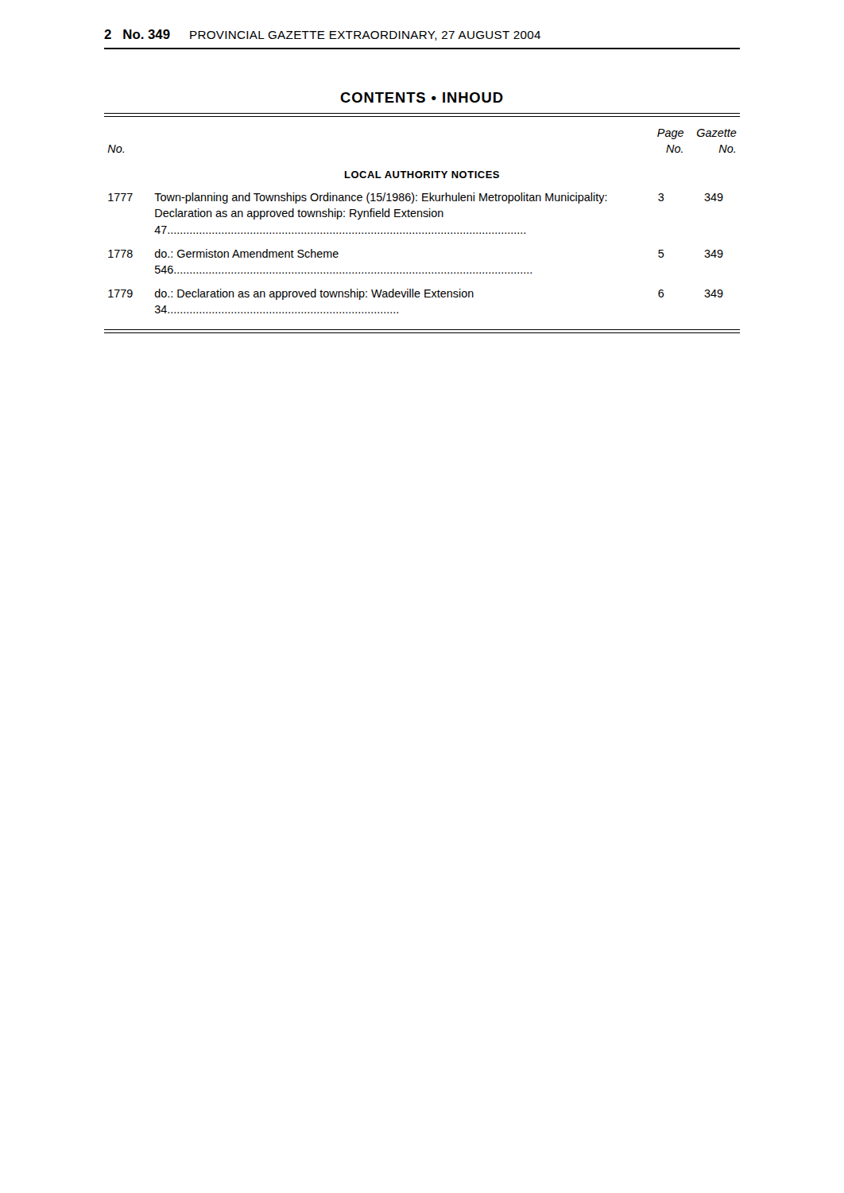2 No. 349 PROVINCIAL GAZETTE EXTRAORDINARY, 27 AUGUST 2004
CONTENTS • INHOUD
| No. | | Page No. | Gazette No. |
| --- | --- | --- | --- |
| LOCAL AUTHORITY NOTICES |
| 1777 | Town-planning and Townships Ordinance (15/1986): Ekurhuleni Metropolitan Municipality: Declaration as an approved township: Rynfield Extension 47 ................................................................................................................. | 3 | 349 |
| 1778 | do.: Germiston Amendment Scheme 546 ................................................................................................................. | 5 | 349 |
| 1779 | do.: Declaration as an approved township: Wadeville Extension 34 ......................................................................... | 6 | 349 |